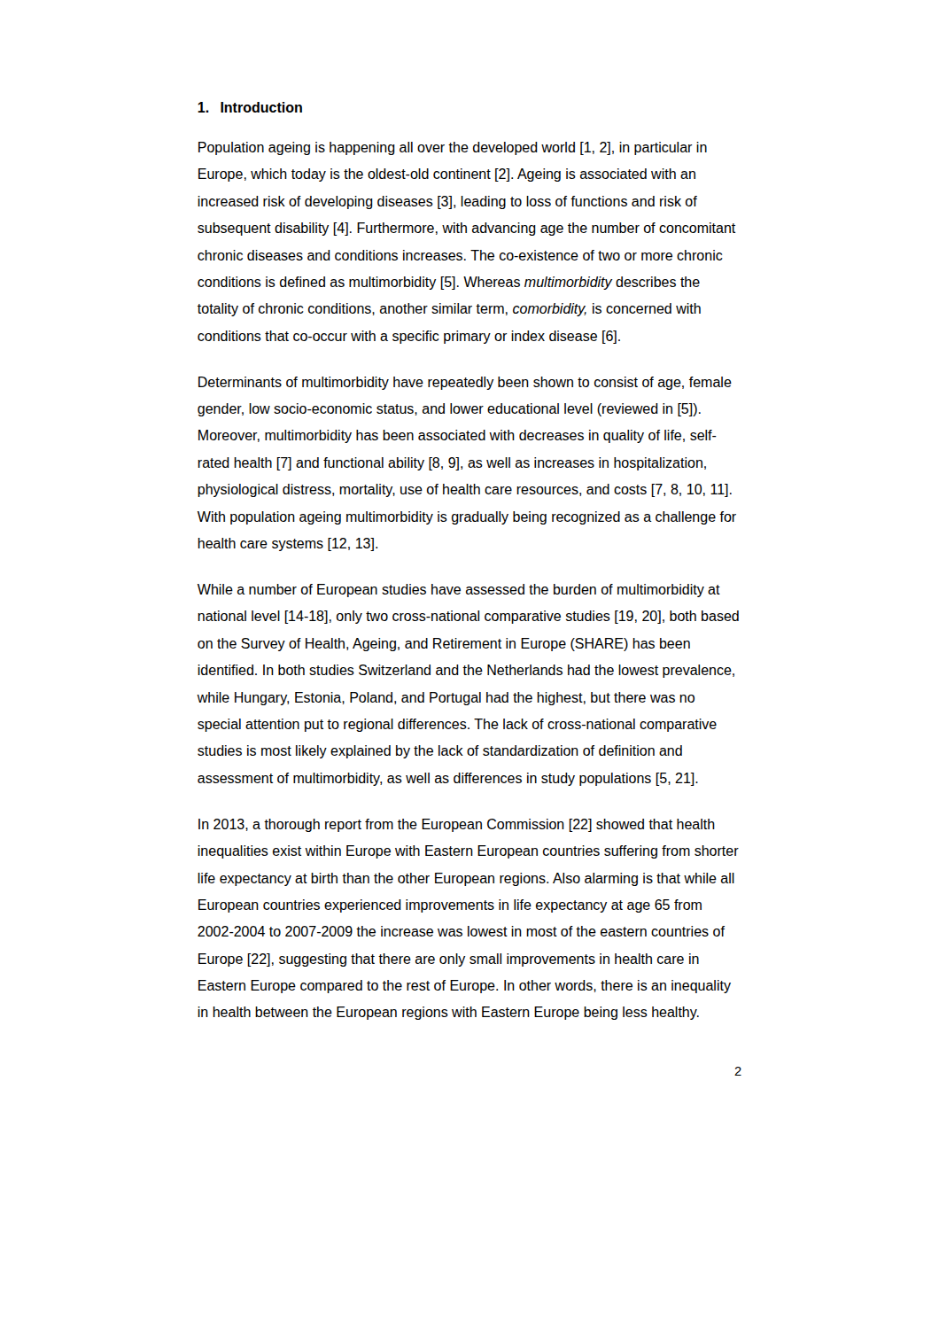1. Introduction
Population ageing is happening all over the developed world [1, 2], in particular in Europe, which today is the oldest-old continent [2]. Ageing is associated with an increased risk of developing diseases [3], leading to loss of functions and risk of subsequent disability [4]. Furthermore, with advancing age the number of concomitant chronic diseases and conditions increases. The co-existence of two or more chronic conditions is defined as multimorbidity [5]. Whereas multimorbidity describes the totality of chronic conditions, another similar term, comorbidity, is concerned with conditions that co-occur with a specific primary or index disease [6].
Determinants of multimorbidity have repeatedly been shown to consist of age, female gender, low socio-economic status, and lower educational level (reviewed in [5]). Moreover, multimorbidity has been associated with decreases in quality of life, self-rated health [7] and functional ability [8, 9], as well as increases in hospitalization, physiological distress, mortality, use of health care resources, and costs [7, 8, 10, 11]. With population ageing multimorbidity is gradually being recognized as a challenge for health care systems [12, 13].
While a number of European studies have assessed the burden of multimorbidity at national level [14-18], only two cross-national comparative studies [19, 20], both based on the Survey of Health, Ageing, and Retirement in Europe (SHARE) has been identified. In both studies Switzerland and the Netherlands had the lowest prevalence, while Hungary, Estonia, Poland, and Portugal had the highest, but there was no special attention put to regional differences. The lack of cross-national comparative studies is most likely explained by the lack of standardization of definition and assessment of multimorbidity, as well as differences in study populations [5, 21].
In 2013, a thorough report from the European Commission [22] showed that health inequalities exist within Europe with Eastern European countries suffering from shorter life expectancy at birth than the other European regions. Also alarming is that while all European countries experienced improvements in life expectancy at age 65 from 2002-2004 to 2007-2009 the increase was lowest in most of the eastern countries of Europe [22], suggesting that there are only small improvements in health care in Eastern Europe compared to the rest of Europe. In other words, there is an inequality in health between the European regions with Eastern Europe being less healthy.
2